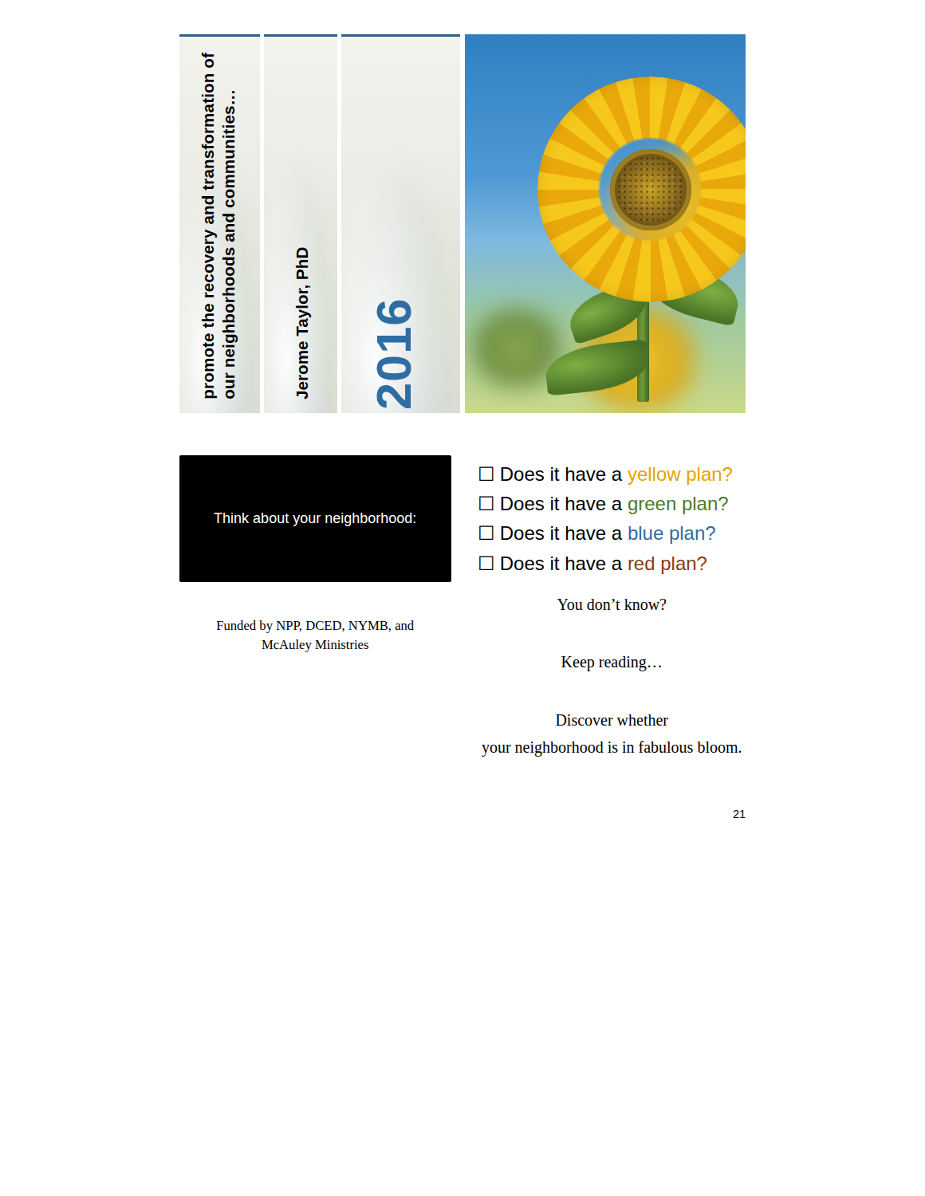promote the recovery and transformation of our neighborhoods and communities…
Jerome Taylor, PhD
2016
Think about your neighborhood:
Funded by NPP, DCED, NYMB, and McAuley Ministries
☐Does it have a yellow plan?
☐Does it have a green plan?
☐Does it have a blue plan?
☐Does it have a red plan?
You don’t know?
Keep reading…
Discover whether
your neighborhood is in fabulous bloom.
21